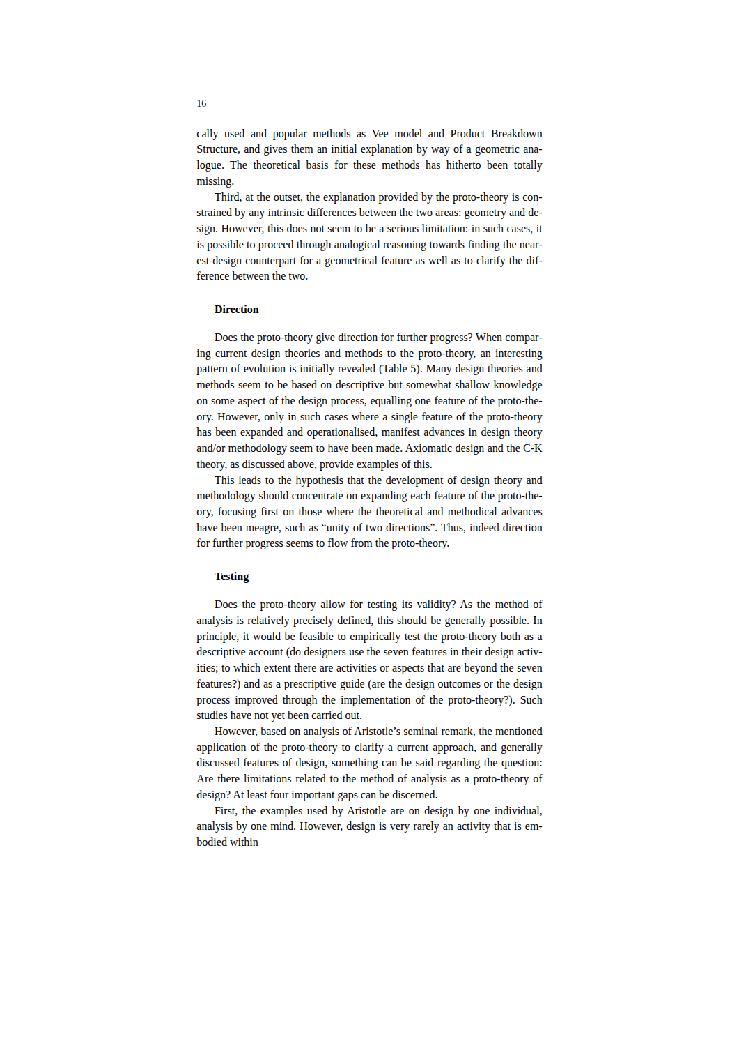16
cally used and popular methods as Vee model and Product Breakdown Structure, and gives them an initial explanation by way of a geometric analogue. The theoretical basis for these methods has hitherto been totally missing.
Third, at the outset, the explanation provided by the proto-theory is constrained by any intrinsic differences between the two areas: geometry and design. However, this does not seem to be a serious limitation: in such cases, it is possible to proceed through analogical reasoning towards finding the nearest design counterpart for a geometrical feature as well as to clarify the difference between the two.
Direction
Does the proto-theory give direction for further progress? When comparing current design theories and methods to the proto-theory, an interesting pattern of evolution is initially revealed (Table 5). Many design theories and methods seem to be based on descriptive but somewhat shallow knowledge on some aspect of the design process, equalling one feature of the proto-theory. However, only in such cases where a single feature of the proto-theory has been expanded and operationalised, manifest advances in design theory and/or methodology seem to have been made. Axiomatic design and the C-K theory, as discussed above, provide examples of this.
This leads to the hypothesis that the development of design theory and methodology should concentrate on expanding each feature of the proto-theory, focusing first on those where the theoretical and methodical advances have been meagre, such as “unity of two directions”. Thus, indeed direction for further progress seems to flow from the proto-theory.
Testing
Does the proto-theory allow for testing its validity? As the method of analysis is relatively precisely defined, this should be generally possible. In principle, it would be feasible to empirically test the proto-theory both as a descriptive account (do designers use the seven features in their design activities; to which extent there are activities or aspects that are beyond the seven features?) and as a prescriptive guide (are the design outcomes or the design process improved through the implementation of the proto-theory?). Such studies have not yet been carried out.
However, based on analysis of Aristotle’s seminal remark, the mentioned application of the proto-theory to clarify a current approach, and generally discussed features of design, something can be said regarding the question: Are there limitations related to the method of analysis as a proto-theory of design? At least four important gaps can be discerned.
First, the examples used by Aristotle are on design by one individual, analysis by one mind. However, design is very rarely an activity that is embodied within